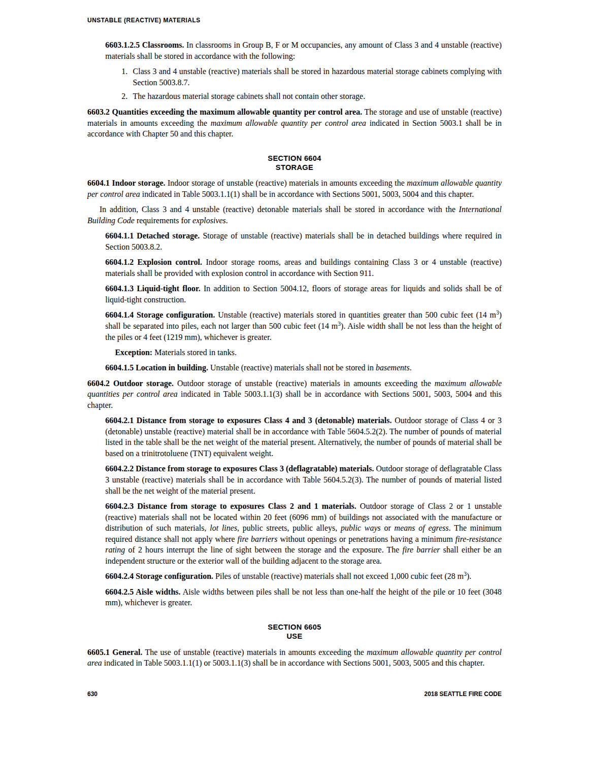UNSTABLE (REACTIVE) MATERIALS
6603.1.2.5 Classrooms. In classrooms in Group B, F or M occupancies, any amount of Class 3 and 4 unstable (reactive) materials shall be stored in accordance with the following:
Class 3 and 4 unstable (reactive) materials shall be stored in hazardous material storage cabinets complying with Section 5003.8.7.
The hazardous material storage cabinets shall not contain other storage.
6603.2 Quantities exceeding the maximum allowable quantity per control area. The storage and use of unstable (reactive) materials in amounts exceeding the maximum allowable quantity per control area indicated in Section 5003.1 shall be in accordance with Chapter 50 and this chapter.
SECTION 6604
STORAGE
6604.1 Indoor storage. Indoor storage of unstable (reactive) materials in amounts exceeding the maximum allowable quantity per control area indicated in Table 5003.1.1(1) shall be in accordance with Sections 5001, 5003, 5004 and this chapter.
In addition, Class 3 and 4 unstable (reactive) detonable materials shall be stored in accordance with the International Building Code requirements for explosives.
6604.1.1 Detached storage. Storage of unstable (reactive) materials shall be in detached buildings where required in Section 5003.8.2.
6604.1.2 Explosion control. Indoor storage rooms, areas and buildings containing Class 3 or 4 unstable (reactive) materials shall be provided with explosion control in accordance with Section 911.
6604.1.3 Liquid-tight floor. In addition to Section 5004.12, floors of storage areas for liquids and solids shall be of liquid-tight construction.
6604.1.4 Storage configuration. Unstable (reactive) materials stored in quantities greater than 500 cubic feet (14 m3) shall be separated into piles, each not larger than 500 cubic feet (14 m3). Aisle width shall be not less than the height of the piles or 4 feet (1219 mm), whichever is greater.
Exception: Materials stored in tanks.
6604.1.5 Location in building. Unstable (reactive) materials shall not be stored in basements.
6604.2 Outdoor storage. Outdoor storage of unstable (reactive) materials in amounts exceeding the maximum allowable quantities per control area indicated in Table 5003.1.1(3) shall be in accordance with Sections 5001, 5003, 5004 and this chapter.
6604.2.1 Distance from storage to exposures Class 4 and 3 (detonable) materials. Outdoor storage of Class 4 or 3 (detonable) unstable (reactive) material shall be in accordance with Table 5604.5.2(2). The number of pounds of material listed in the table shall be the net weight of the material present. Alternatively, the number of pounds of material shall be based on a trinitrotoluene (TNT) equivalent weight.
6604.2.2 Distance from storage to exposures Class 3 (deflagratable) materials. Outdoor storage of deflagratable Class 3 unstable (reactive) materials shall be in accordance with Table 5604.5.2(3). The number of pounds of material listed shall be the net weight of the material present.
6604.2.3 Distance from storage to exposures Class 2 and 1 materials. Outdoor storage of Class 2 or 1 unstable (reactive) materials shall not be located within 20 feet (6096 mm) of buildings not associated with the manufacture or distribution of such materials, lot lines, public streets, public alleys, public ways or means of egress. The minimum required distance shall not apply where fire barriers without openings or penetrations having a minimum fire-resistance rating of 2 hours interrupt the line of sight between the storage and the exposure. The fire barrier shall either be an independent structure or the exterior wall of the building adjacent to the storage area.
6604.2.4 Storage configuration. Piles of unstable (reactive) materials shall not exceed 1,000 cubic feet (28 m3).
6604.2.5 Aisle widths. Aisle widths between piles shall be not less than one-half the height of the pile or 10 feet (3048 mm), whichever is greater.
SECTION 6605
USE
6605.1 General. The use of unstable (reactive) materials in amounts exceeding the maximum allowable quantity per control area indicated in Table 5003.1.1(1) or 5003.1.1(3) shall be in accordance with Sections 5001, 5003, 5005 and this chapter.
630 2018 SEATTLE FIRE CODE